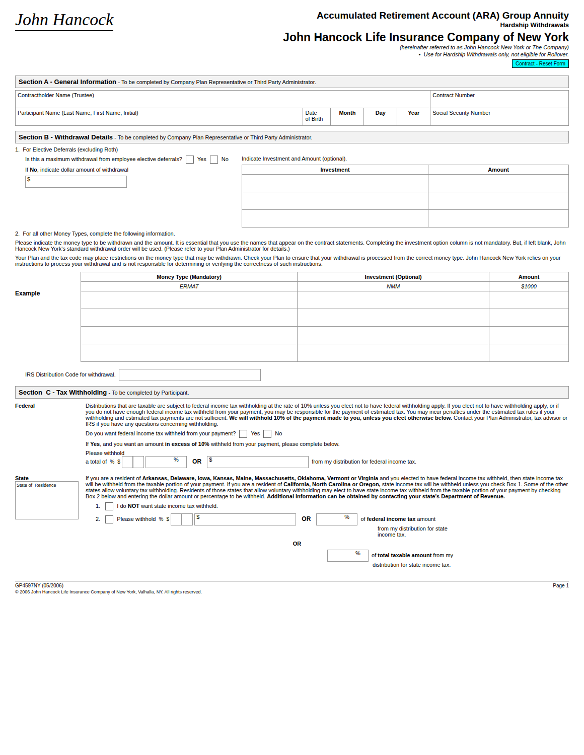John Hancock
Accumulated Retirement Account (ARA) Group Annuity
Hardship Withdrawals
John Hancock Life Insurance Company of New York
(hereinafter referred to as John Hancock New York or The Company)
• Use for Hardship Withdrawals only, not eligible for Rollover.
Contract - Reset Form
Section A - General Information - To be completed by Company Plan Representative or Third Party Administrator.
| Contractholder Name (Trustee) | Contract Number |
| Participant Name (Last Name, First Name, Initial) | Date of Birth | Month | Day | Year | Social Security Number |
Section B - Withdrawal Details - To be completed by Company Plan Representative or Third Party Administrator.
1. For Elective Deferrals (excluding Roth)
Is this a maximum withdrawal from employee elective deferrals? Yes No
If No, indicate dollar amount of withdrawal
$
Indicate Investment and Amount (optional).
| Investment | Amount |
| --- | --- |
2. For all other Money Types, complete the following information.
Please indicate the money type to be withdrawn and the amount. It is essential that you use the names that appear on the contract statements. Completing the investment option column is not mandatory. But, if left blank, John Hancock New York's standard withdrawal order will be used. (Please refer to your Plan Administrator for details.)
Your Plan and the tax code may place restrictions on the money type that may be withdrawn. Check your Plan to ensure that your withdrawal is processed from the correct money type. John Hancock New York relies on your instructions to process your withdrawal and is not responsible for determining or verifying the correctness of such instructions.
Example
| Money Type (Mandatory) | Investment (Optional) | Amount |
| --- | --- | --- |
| ERMAT | NMM | $1000 |
IRS Distribution Code for withdrawal.
Section C - Tax Withholding - To be completed by Participant.
Federal
Distributions that are taxable are subject to federal income tax withholding at the rate of 10% unless you elect not to have federal withholding apply. If you elect not to have withholding apply, or if you do not have enough federal income tax withheld from your payment, you may be responsible for the payment of estimated tax. You may incur penalties under the estimated tax rules if your withholding and estimated tax payments are not sufficient. We will withhold 10% of the payment made to you, unless you elect otherwise below. Contact your Plan Administrator, tax advisor or IRS if you have any questions concerning withholding.
Do you want federal income tax withheld from your payment? Yes No
If Yes, and you want an amount in excess of 10% withheld from your payment, please complete below.
Please withhold
a total of % $ % OR $ from my distribution for federal income tax.
State
State of Residence
If you are a resident of Arkansas, Delaware, Iowa, Kansas, Maine, Massachusetts, Oklahoma, Vermont or Virginia and you elected to have federal income tax withheld, then state income tax will be withheld from the taxable portion of your payment. If you are a resident of California, North Carolina or Oregon, state income tax will be withheld unless you check Box 1. Some of the other states allow voluntary tax withholding. Residents of those states that allow voluntary withholding may elect to have state income tax withheld from the taxable portion of your payment by checking Box 2 below and entering the dollar amount or percentage to be withheld. Additional information can be obtained by contacting your state's Department of Revenue.
1. I do NOT want state income tax withheld.
2. Please withhold % $ $ OR % of federal income tax amount
from my distribution for state
income tax.
OR
% of total taxable amount from my
distribution for state income tax.
GP4597NY (05/2006)
Page 1
© 2006 John Hancock Life Insurance Company of New York, Valhalla, NY. All rights reserved.